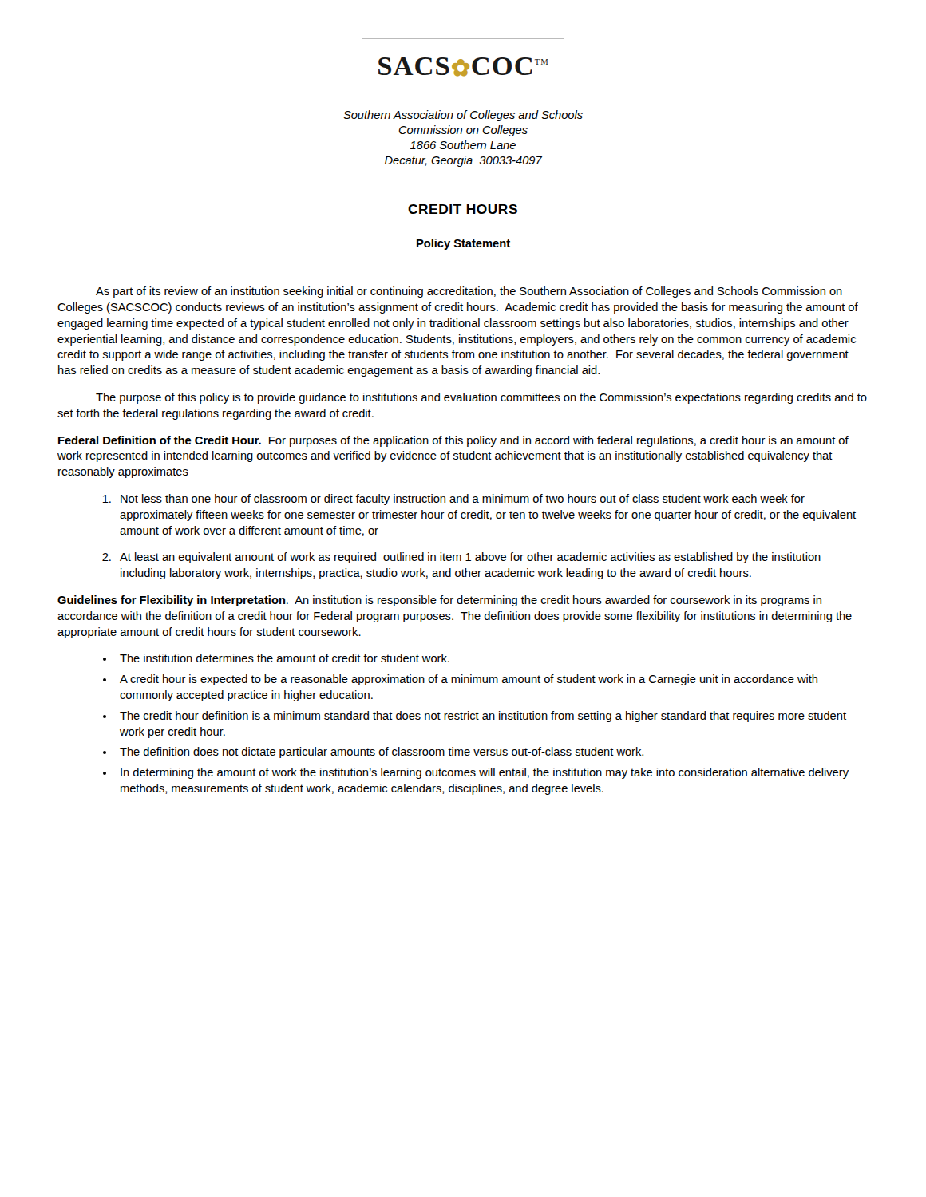SACS✿COCTM
Southern Association of Colleges and Schools
Commission on Colleges
1866 Southern Lane
Decatur, Georgia 30033-4097
CREDIT HOURS
Policy Statement
As part of its review of an institution seeking initial or continuing accreditation, the Southern Association of Colleges and Schools Commission on Colleges (SACSCOC) conducts reviews of an institution’s assignment of credit hours. Academic credit has provided the basis for measuring the amount of engaged learning time expected of a typical student enrolled not only in traditional classroom settings but also laboratories, studios, internships and other experiential learning, and distance and correspondence education. Students, institutions, employers, and others rely on the common currency of academic credit to support a wide range of activities, including the transfer of students from one institution to another. For several decades, the federal government has relied on credits as a measure of student academic engagement as a basis of awarding financial aid.
The purpose of this policy is to provide guidance to institutions and evaluation committees on the Commission’s expectations regarding credits and to set forth the federal regulations regarding the award of credit.
Federal Definition of the Credit Hour. For purposes of the application of this policy and in accord with federal regulations, a credit hour is an amount of work represented in intended learning outcomes and verified by evidence of student achievement that is an institutionally established equivalency that reasonably approximates
Not less than one hour of classroom or direct faculty instruction and a minimum of two hours out of class student work each week for approximately fifteen weeks for one semester or trimester hour of credit, or ten to twelve weeks for one quarter hour of credit, or the equivalent amount of work over a different amount of time, or
At least an equivalent amount of work as required outlined in item 1 above for other academic activities as established by the institution including laboratory work, internships, practica, studio work, and other academic work leading to the award of credit hours.
Guidelines for Flexibility in Interpretation. An institution is responsible for determining the credit hours awarded for coursework in its programs in accordance with the definition of a credit hour for Federal program purposes. The definition does provide some flexibility for institutions in determining the appropriate amount of credit hours for student coursework.
The institution determines the amount of credit for student work.
A credit hour is expected to be a reasonable approximation of a minimum amount of student work in a Carnegie unit in accordance with commonly accepted practice in higher education.
The credit hour definition is a minimum standard that does not restrict an institution from setting a higher standard that requires more student work per credit hour.
The definition does not dictate particular amounts of classroom time versus out-of-class student work.
In determining the amount of work the institution’s learning outcomes will entail, the institution may take into consideration alternative delivery methods, measurements of student work, academic calendars, disciplines, and degree levels.